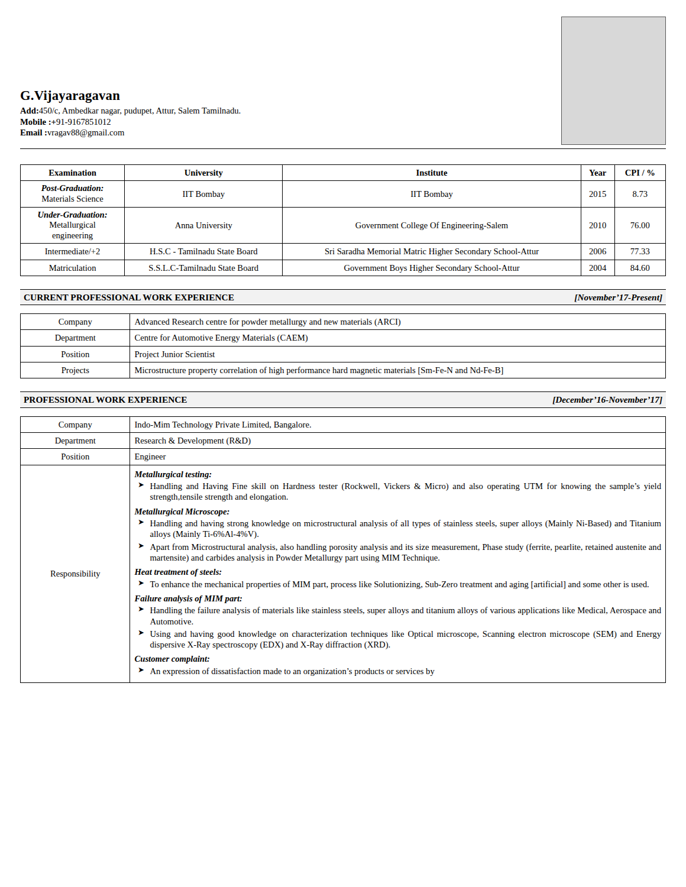G.Vijayaragavan
Add: 450/c, Ambedkar nagar, pudupet, Attur, Salem Tamilnadu.
Mobile :+91-9167851012
Email : vragav88@gmail.com
| Examination | University | Institute | Year | CPI / % |
| --- | --- | --- | --- | --- |
| Post-Graduation: Materials Science | IIT Bombay | IIT Bombay | 2015 | 8.73 |
| Under-Graduation: Metallurgical engineering | Anna University | Government College Of Engineering-Salem | 2010 | 76.00 |
| Intermediate/+2 | H.S.C - Tamilnadu State Board | Sri Saradha Memorial Matric Higher Secondary School-Attur | 2006 | 77.33 |
| Matriculation | S.S.L.C-Tamilnadu State Board | Government Boys Higher Secondary School-Attur | 2004 | 84.60 |
CURRENT PROFESSIONAL WORK EXPERIENCE [November’17-Present]
| Company | Advanced Research centre for powder metallurgy and new materials (ARCI) |
| Department | Centre for Automotive Energy Materials (CAEM) |
| Position | Project Junior Scientist |
| Projects | Microstructure property correlation of high performance hard magnetic materials [Sm-Fe-N and Nd-Fe-B] |
PROFESSIONAL WORK EXPERIENCE [December’16-November’17]
| Company | Indo-Mim Technology Private Limited, Bangalore. |
| Department | Research & Development (R&D) |
| Position | Engineer |
| Responsibility | Metallurgical testing: Handling and Having Fine skill on Hardness tester (Rockwell, Vickers & Micro) and also operating UTM for knowing the sample’s yield strength,tensile strength and elongation. Metallurgical Microscope: Handling and having strong knowledge on microstructural analysis of all types of stainless steels, super alloys (Mainly Ni-Based) and Titanium alloys (Mainly Ti-6%Al-4%V). Apart from Microstructural analysis, also handling porosity analysis and its size measurement, Phase study (ferrite, pearlite, retained austenite and martensite) and carbides analysis in Powder Metallurgy part using MIM Technique. Heat treatment of steels: To enhance the mechanical properties of MIM part, process like Solutionizing, Sub-Zero treatment and aging [artificial] and some other is used. Failure analysis of MIM part: Handling the failure analysis of materials like stainless steels, super alloys and titanium alloys of various applications like Medical, Aerospace and Automotive. Using and having good knowledge on characterization techniques like Optical microscope, Scanning electron microscope (SEM) and Energy dispersive X-Ray spectroscopy (EDX) and X-Ray diffraction (XRD). Customer complaint: An expression of dissatisfaction made to an organization’s products or services by |